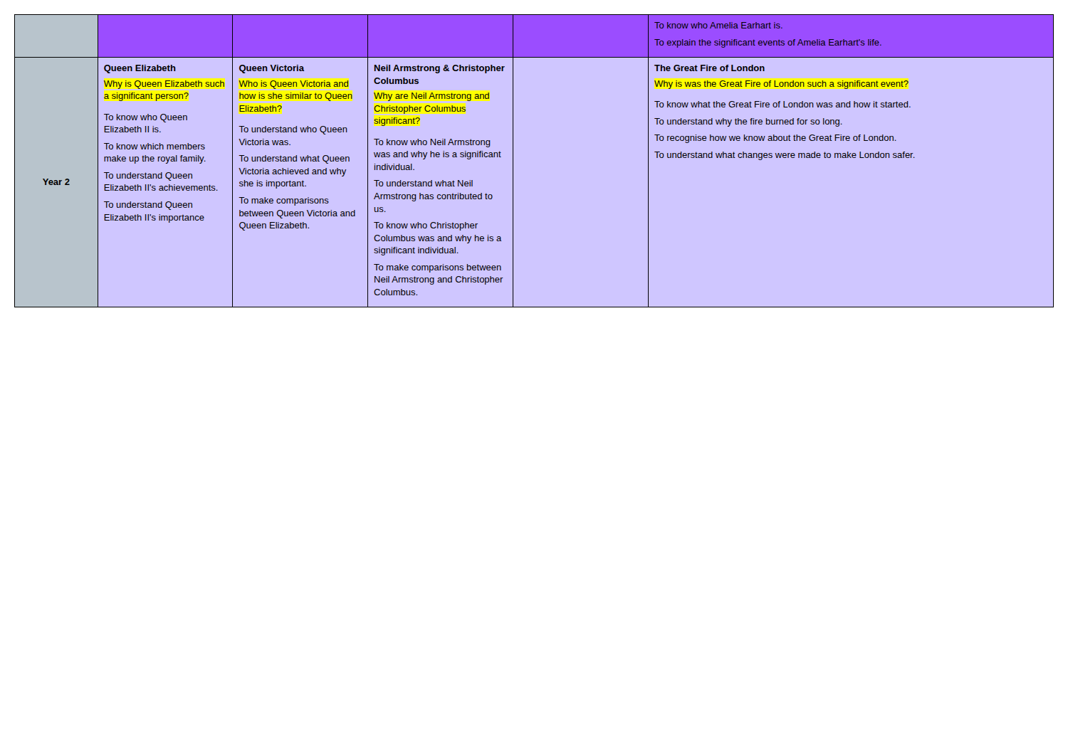| | | | | | To know who Amelia Earhart is. To explain the significant events of Amelia Earhart's life. |
| Year 2 | Queen Elizabeth Why is Queen Elizabeth such a significant person? To know who Queen Elizabeth II is. To know which members make up the royal family. To understand Queen Elizabeth II's achievements. To understand Queen Elizabeth II's importance | Queen Victoria Who is Queen Victoria and how is she similar to Queen Elizabeth? To understand who Queen Victoria was. To understand what Queen Victoria achieved and why she is important. To make comparisons between Queen Victoria and Queen Elizabeth. | Neil Armstrong & Christopher Columbus Why are Neil Armstrong and Christopher Columbus significant? To know who Neil Armstrong was and why he is a significant individual. To understand what Neil Armstrong has contributed to us. To know who Christopher Columbus was and why he is a significant individual. To make comparisons between Neil Armstrong and Christopher Columbus. | | The Great Fire of London Why is was the Great Fire of London such a significant event? To know what the Great Fire of London was and how it started. To understand why the fire burned for so long. To recognise how we know about the Great Fire of London. To understand what changes were made to make London safer. |